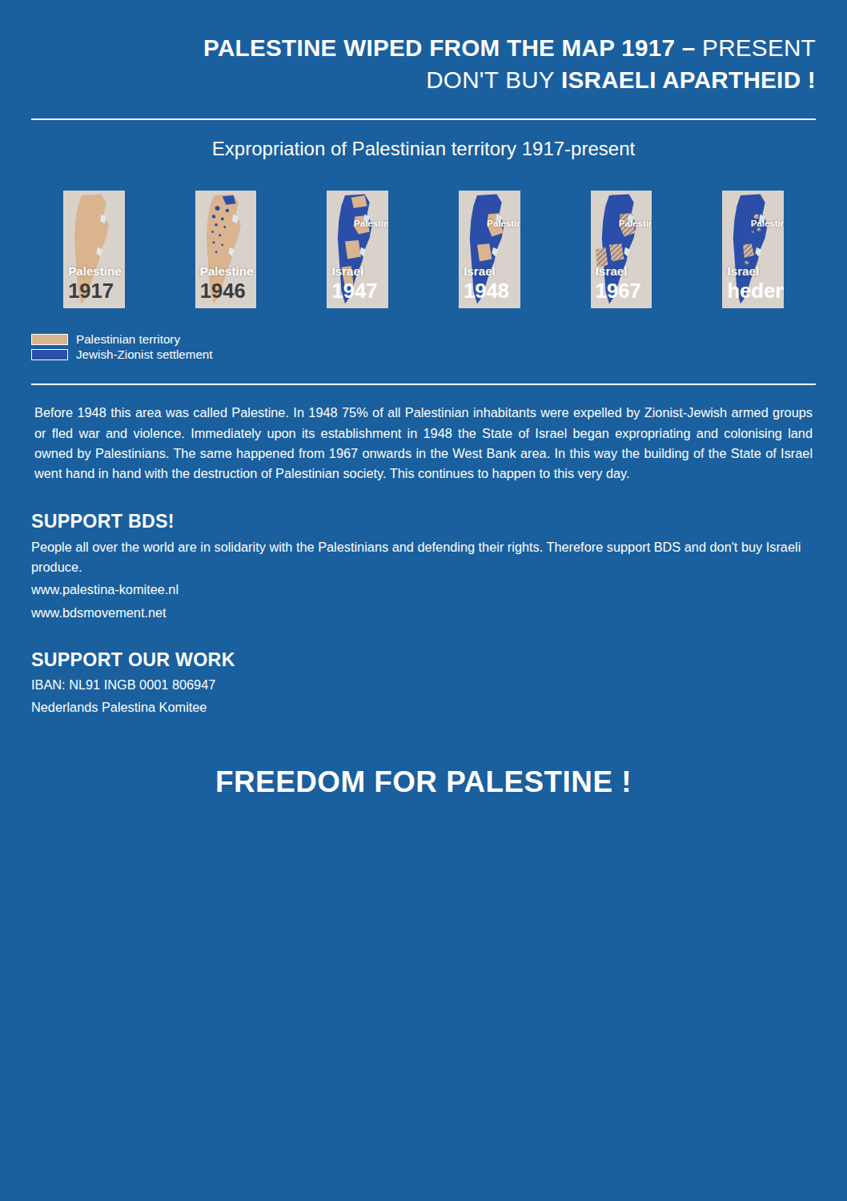PALESTINE WIPED FROM THE MAP 1917 – PRESENT
DON'T BUY ISRAELI APARTHEID !
Expropriation of Palestinian territory 1917-present
Palestine 1917
Palestine 1946
Palestine Israel 1947
Palestine Israel 1948
Palestine Israel 1967
Palestine Israel heden
Palestinian territory
Jewish-Zionist settlement
Before 1948 this area was called Palestine. In 1948 75% of all Palestinian inhabitants were expelled by Zionist-Jewish armed groups or fled war and violence. Immediately upon its establishment in 1948 the State of Israel began expropriating and colonising land owned by Palestinians. The same happened from 1967 onwards in the West Bank area. In this way the building of the State of Israel went hand in hand with the destruction of Palestinian society. This continues to happen to this very day.
SUPPORT BDS!
People all over the world are in solidarity with the Palestinians and defending their rights. Therefore support BDS and don't buy Israeli produce.
www.palestina-komitee.nl
www.bdsmovement.net
SUPPORT OUR WORK
IBAN: NL91 INGB 0001 806947
Nederlands Palestina Komitee
FREEDOM FOR PALESTINE !